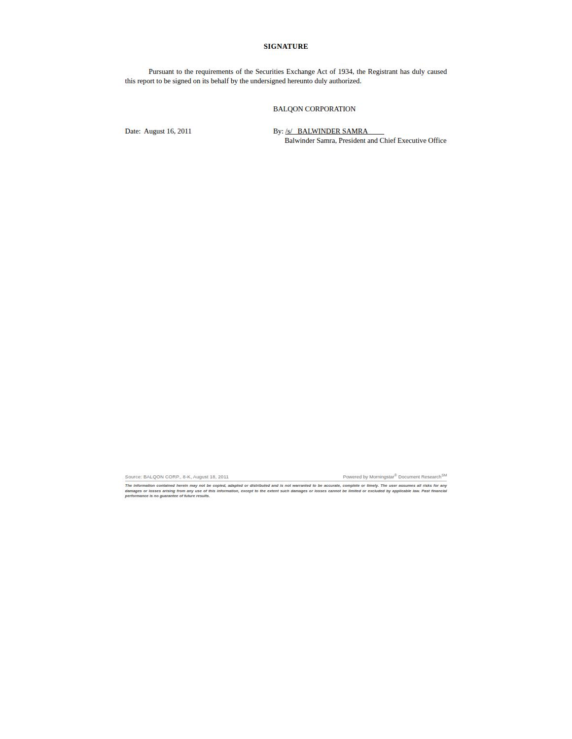SIGNATURE
Pursuant to the requirements of the Securities Exchange Act of 1934, the Registrant has duly caused this report to be signed on its behalf by the undersigned hereunto duly authorized.
| | BALQON CORPORATION |
| Date: August 16, 2011 | By: /s/ BALWINDER SAMRA Balwinder Samra, President and Chief Executive Office |
Source: BALQON CORP., 8-K, August 18, 2011
Powered by Morningstar® Document ResearchSM
The information contained herein may not be copied, adapted or distributed and is not warranted to be accurate, complete or timely. The user assumes all risks for any damages or losses arising from any use of this information, except to the extent such damages or losses cannot be limited or excluded by applicable law. Past financial performance is no guarantee of future results.